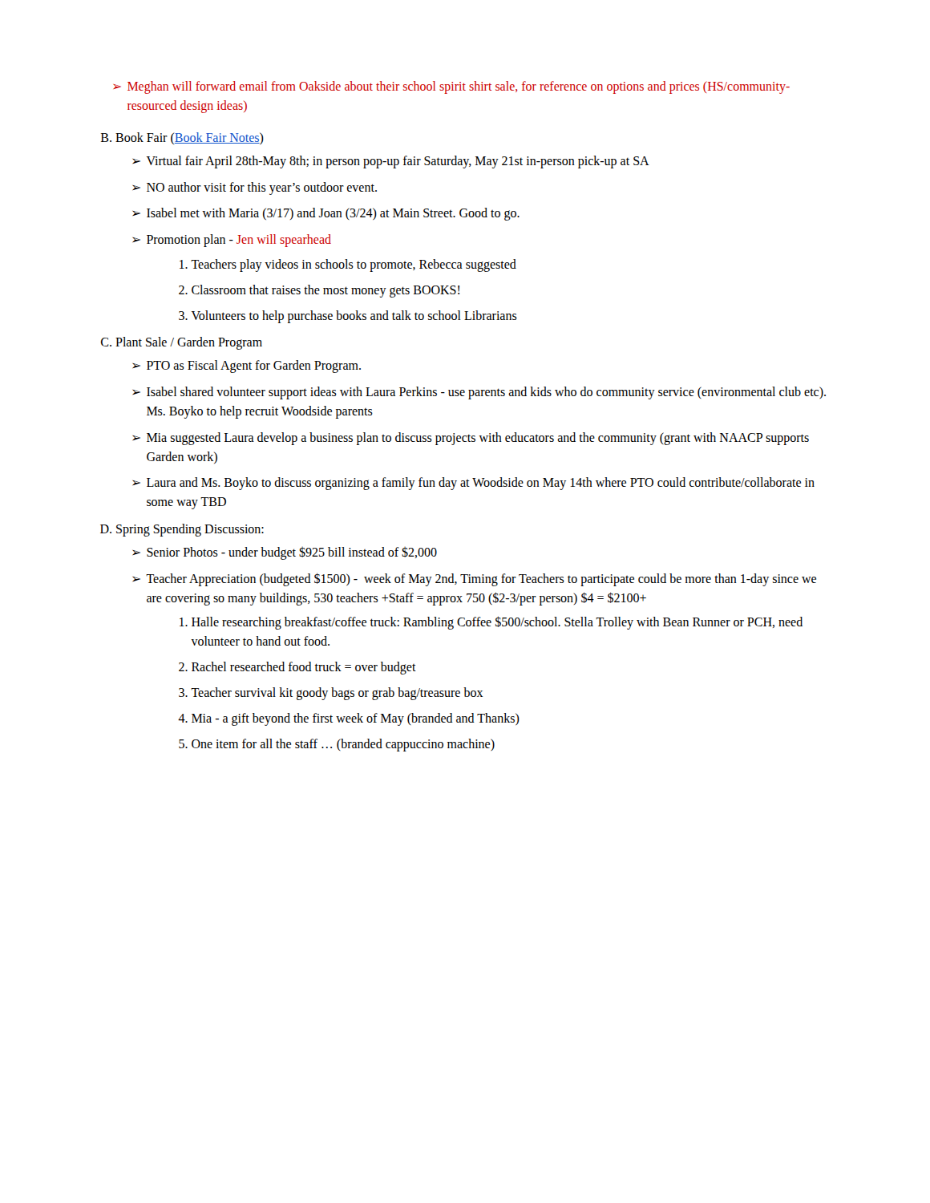Meghan will forward email from Oakside about their school spirit shirt sale, for reference on options and prices (HS/community-resourced design ideas)
Book Fair (Book Fair Notes)
Virtual fair April 28th-May 8th; in person pop-up fair Saturday, May 21st in-person pick-up at SA
NO author visit for this year’s outdoor event.
Isabel met with Maria (3/17) and Joan (3/24) at Main Street. Good to go.
Promotion plan - Jen will spearhead
Teachers play videos in schools to promote, Rebecca suggested
Classroom that raises the most money gets BOOKS!
Volunteers to help purchase books and talk to school Librarians
Plant Sale / Garden Program
PTO as Fiscal Agent for Garden Program.
Isabel shared volunteer support ideas with Laura Perkins - use parents and kids who do community service (environmental club etc). Ms. Boyko to help recruit Woodside parents
Mia suggested Laura develop a business plan to discuss projects with educators and the community (grant with NAACP supports Garden work)
Laura and Ms. Boyko to discuss organizing a family fun day at Woodside on May 14th where PTO could contribute/collaborate in some way TBD
Spring Spending Discussion:
Senior Photos - under budget $925 bill instead of $2,000
Teacher Appreciation (budgeted $1500) - week of May 2nd, Timing for Teachers to participate could be more than 1-day since we are covering so many buildings, 530 teachers +Staff = approx 750 ($2-3/per person) $4 = $2100+
Halle researching breakfast/coffee truck: Rambling Coffee $500/school. Stella Trolley with Bean Runner or PCH, need volunteer to hand out food.
Rachel researched food truck = over budget
Teacher survival kit goody bags or grab bag/treasure box
Mia - a gift beyond the first week of May (branded and Thanks)
One item for all the staff … (branded cappuccino machine)